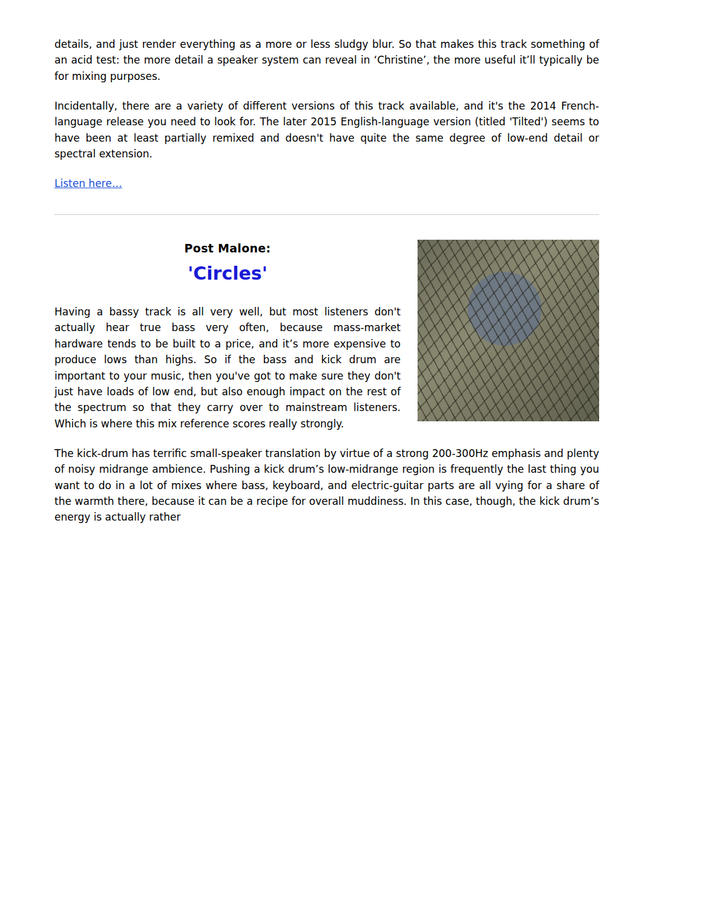details, and just render everything as a more or less sludgy blur. So that makes this track something of an acid test: the more detail a speaker system can reveal in ‘Christine’, the more useful it’ll typically be for mixing purposes.
Incidentally, there are a variety of different versions of this track available, and it's the 2014 French-language release you need to look for. The later 2015 English-language version (titled 'Tilted') seems to have been at least partially remixed and doesn't have quite the same degree of low-end detail or spectral extension.
Listen here…
Post Malone:
'Circles'
Having a bassy track is all very well, but most listeners don't actually hear true bass very often, because mass-market hardware tends to be built to a price, and it’s more expensive to produce lows than highs. So if the bass and kick drum are important to your music, then you've got to make sure they don't just have loads of low end, but also enough impact on the rest of the spectrum so that they carry over to mainstream listeners. Which is where this mix reference scores really strongly.
The kick-drum has terrific small-speaker translation by virtue of a strong 200-300Hz emphasis and plenty of noisy midrange ambience. Pushing a kick drum’s low-midrange region is frequently the last thing you want to do in a lot of mixes where bass, keyboard, and electric-guitar parts are all vying for a share of the warmth there, because it can be a recipe for overall muddiness. In this case, though, the kick drum’s energy is actually rather